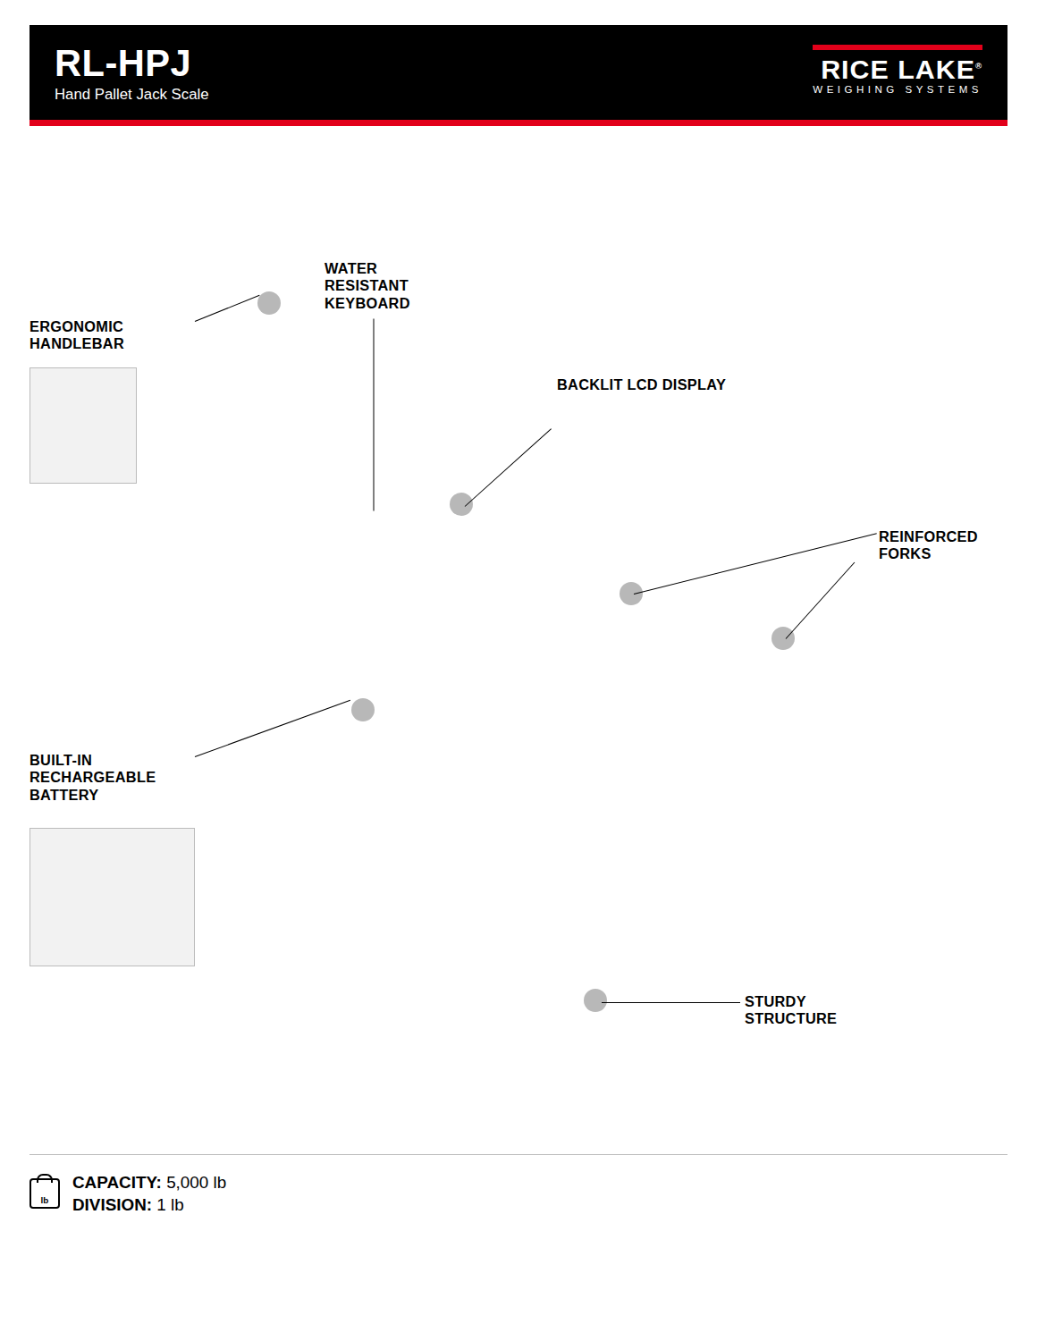RL-HPJ
Hand Pallet Jack Scale
RICE LAKE®
WEIGHING SYSTEMS
ERGONOMIC
HANDLEBAR
WATER
RESISTANT
KEYBOARD
BACKLIT LCD DISPLAY
REINFORCED FORKS
BUILT-IN
RECHARGEABLE
BATTERY
STURDY
STRUCTURE
lb
CAPACITY: 5,000 lb
DIVISION: 1 lb